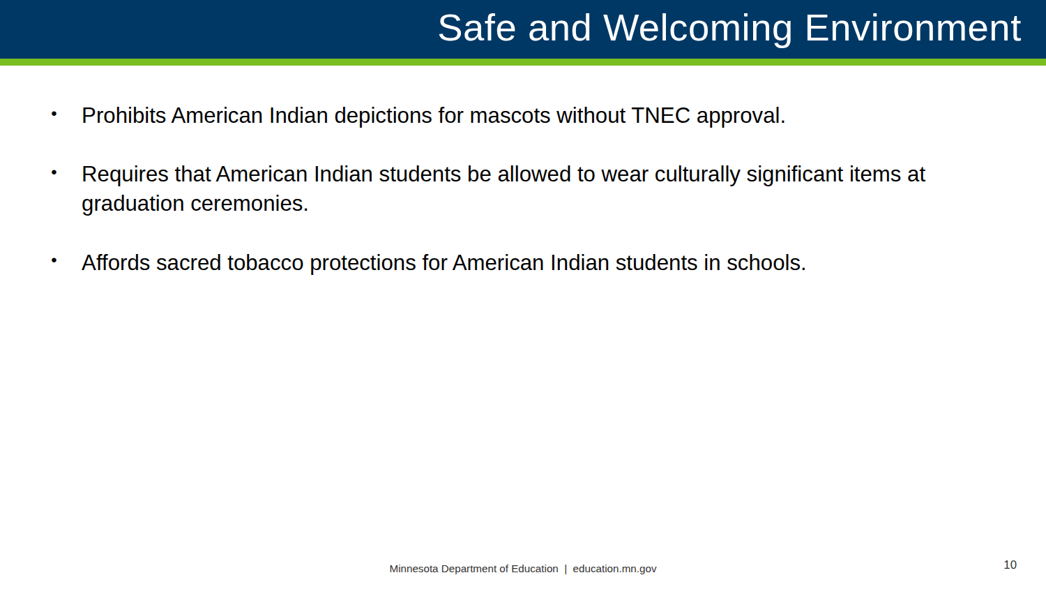Safe and Welcoming Environment
Prohibits American Indian depictions for mascots without TNEC approval.
Requires that American Indian students be allowed to wear culturally significant items at graduation ceremonies.
Affords sacred tobacco protections for American Indian students in schools.
Minnesota Department of Education | education.mn.gov
10